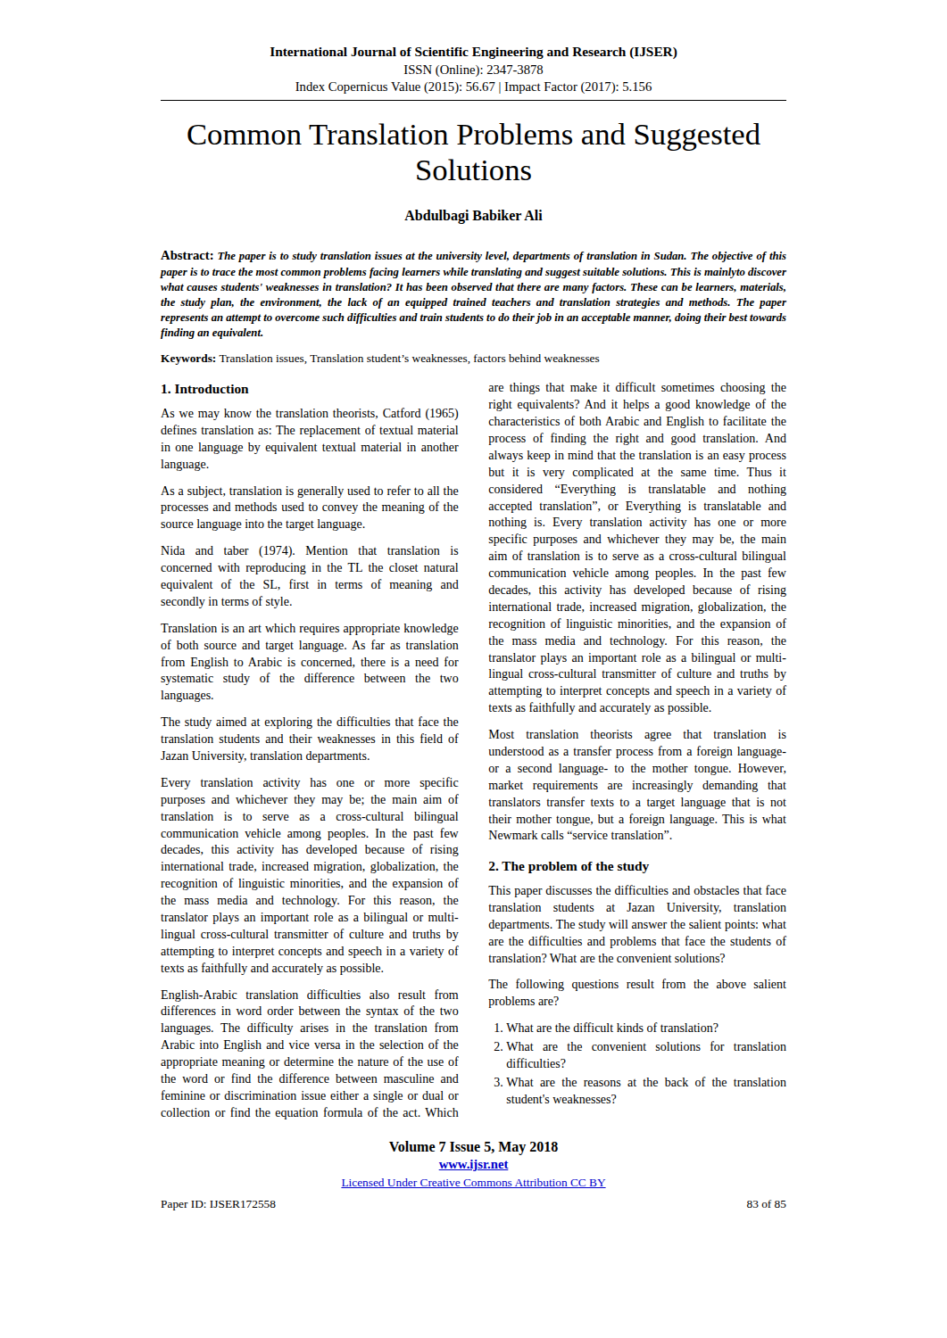International Journal of Scientific Engineering and Research (IJSER)
ISSN (Online): 2347-3878
Index Copernicus Value (2015): 56.67 | Impact Factor (2017): 5.156
Common Translation Problems and Suggested Solutions
Abdulbagi Babiker Ali
Abstract: The paper is to study translation issues at the university level, departments of translation in Sudan. The objective of this paper is to trace the most common problems facing learners while translating and suggest suitable solutions. This is mainlyto discover what causes students' weaknesses in translation? It has been observed that there are many factors. These can be learners, materials, the study plan, the environment, the lack of an equipped trained teachers and translation strategies and methods. The paper represents an attempt to overcome such difficulties and train students to do their job in an acceptable manner, doing their best towards finding an equivalent.
Keywords: Translation issues, Translation student’s weaknesses, factors behind weaknesses
1. Introduction
As we may know the translation theorists, Catford (1965) defines translation as: The replacement of textual material in one language by equivalent textual material in another language.
As a subject, translation is generally used to refer to all the processes and methods used to convey the meaning of the source language into the target language.
Nida and taber (1974). Mention that translation is concerned with reproducing in the TL the closet natural equivalent of the SL, first in terms of meaning and secondly in terms of style.
Translation is an art which requires appropriate knowledge of both source and target language. As far as translation from English to Arabic is concerned, there is a need for systematic study of the difference between the two languages.
The study aimed at exploring the difficulties that face the translation students and their weaknesses in this field of Jazan University, translation departments.
Every translation activity has one or more specific purposes and whichever they may be; the main aim of translation is to serve as a cross-cultural bilingual communication vehicle among peoples. In the past few decades, this activity has developed because of rising international trade, increased migration, globalization, the recognition of linguistic minorities, and the expansion of the mass media and technology. For this reason, the translator plays an important role as a bilingual or multi-lingual cross-cultural transmitter of culture and truths by attempting to interpret concepts and speech in a variety of texts as faithfully and accurately as possible.
English-Arabic translation difficulties also result from differences in word order between the syntax of the two languages. The difficulty arises in the translation from Arabic into English and vice versa in the selection of the appropriate meaning or determine the nature of the use of the word or find the difference between masculine and feminine or discrimination issue either a single or dual or collection or find the equation formula of the act. Which are things that make it difficult sometimes choosing the right equivalents? And it helps a good knowledge of the characteristics of both Arabic and English to facilitate the process of finding the right and good translation. And always keep in mind that the translation is an easy process but it is very complicated at the same time. Thus it considered “Everything is translatable and nothing accepted translation”, or Everything is translatable and nothing is. Every translation activity has one or more specific purposes and whichever they may be, the main aim of translation is to serve as a cross-cultural bilingual communication vehicle among peoples. In the past few decades, this activity has developed because of rising international trade, increased migration, globalization, the recognition of linguistic minorities, and the expansion of the mass media and technology. For this reason, the translator plays an important role as a bilingual or multi-lingual cross-cultural transmitter of culture and truths by attempting to interpret concepts and speech in a variety of texts as faithfully and accurately as possible.
Most translation theorists agree that translation is understood as a transfer process from a foreign language- or a second language- to the mother tongue. However, market requirements are increasingly demanding that translators transfer texts to a target language that is not their mother tongue, but a foreign language. This is what Newmark calls “service translation”.
2. The problem of the study
This paper discusses the difficulties and obstacles that face translation students at Jazan University, translation departments. The study will answer the salient points: what are the difficulties and problems that face the students of translation? What are the convenient solutions?
The following questions result from the above salient problems are?
What are the difficult kinds of translation?
What are the convenient solutions for translation difficulties?
What are the reasons at the back of the translation student's weaknesses?
Volume 7 Issue 5, May 2018
www.ijsr.net
Licensed Under Creative Commons Attribution CC BY
Paper ID: IJSER172558 83 of 85